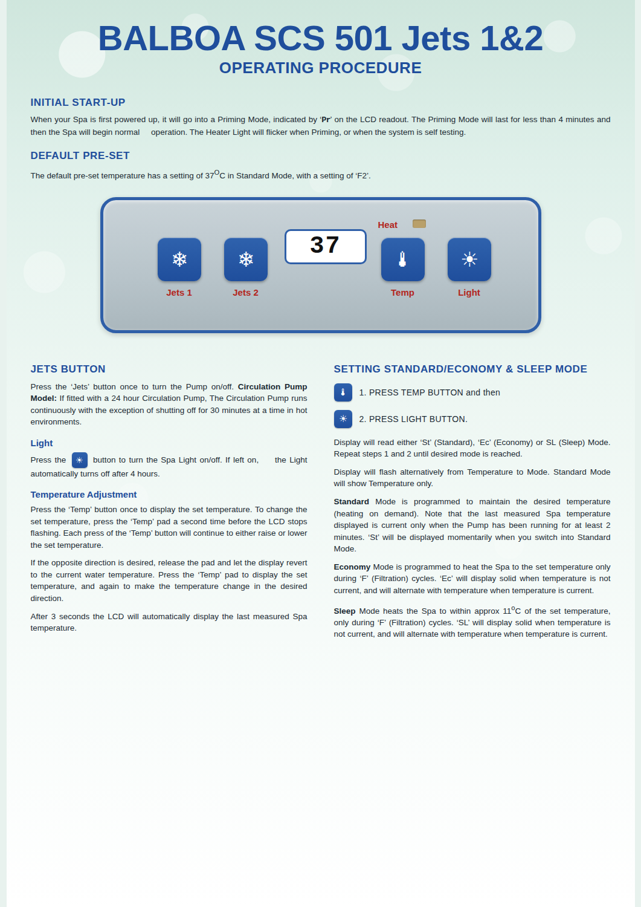BALBOA SCS 501 Jets 1&2
OPERATING PROCEDURE
INITIAL START-UP
When your Spa is first powered up, it will go into a Priming Mode, indicated by ‘Pr’ on the LCD readout. The Priming Mode will last for less than 4 minutes and then the Spa will begin normal operation. The Heater Light will flicker when Priming, or when the system is self testing.
DEFAULT PRE-SET
The default pre-set temperature has a setting of 37OC in Standard Mode, with a setting of ‘F2’.
❄
❄
37
Heat
🌡
☀
Jets 1
Jets 2
Temp
Light
JETS BUTTON
Press the ‘Jets’ button once to turn the Pump on/off. Circulation Pump Model: If fitted with a 24 hour Circulation Pump, The Circulation Pump runs continuously with the exception of shutting off for 30 minutes at a time in hot environments.
Light
Press the ☀ button to turn the Spa Light on/off. If left on, the Light automatically turns off after 4 hours.
Temperature Adjustment
Press the ‘Temp’ button once to display the set temperature. To change the set temperature, press the ‘Temp’ pad a second time before the LCD stops flashing. Each press of the ‘Temp’ button will continue to either raise or lower the set temperature.
If the opposite direction is desired, release the pad and let the display revert to the current water temperature. Press the ‘Temp’ pad to display the set temperature, and again to make the temperature change in the desired direction.
After 3 seconds the LCD will automatically display the last measured Spa temperature.
SETTING STANDARD/ECONOMY & SLEEP MODE
🌡
1. PRESS TEMP BUTTON and then
☀
2. PRESS LIGHT BUTTON.
Display will read either ‘St’ (Standard), ‘Ec’ (Economy) or SL (Sleep) Mode. Repeat steps 1 and 2 until desired mode is reached.
Display will flash alternatively from Temperature to Mode. Standard Mode will show Temperature only.
Standard Mode is programmed to maintain the desired temperature (heating on demand). Note that the last measured Spa temperature displayed is current only when the Pump has been running for at least 2 minutes. ‘St’ will be displayed momentarily when you switch into Standard Mode.
Economy Mode is programmed to heat the Spa to the set temperature only during ‘F’ (Filtration) cycles. ‘Ec’ will display solid when temperature is not current, and will alternate with temperature when temperature is current.
Sleep Mode heats the Spa to within approx 11oC of the set temperature, only during ‘F’ (Filtration) cycles. ‘SL’ will display solid when temperature is not current, and will alternate with temperature when temperature is current.